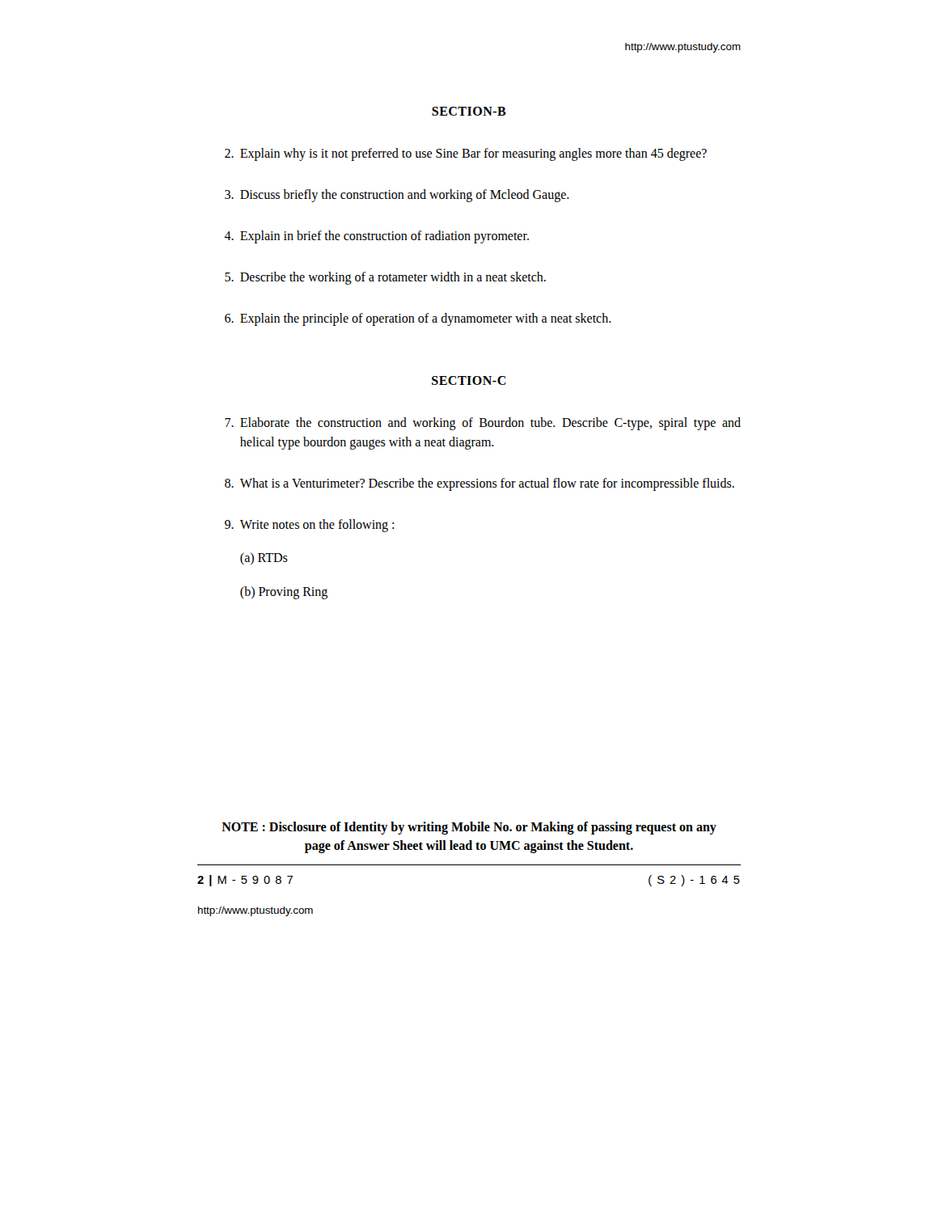http://www.ptustudy.com
SECTION-B
2. Explain why is it not preferred to use Sine Bar for measuring angles more than 45 degree?
3. Discuss briefly the construction and working of Mcleod Gauge.
4. Explain in brief the construction of radiation pyrometer.
5. Describe the working of a rotameter width in a neat sketch.
6. Explain the principle of operation of a dynamometer with a neat sketch.
SECTION-C
7. Elaborate the construction and working of Bourdon tube. Describe C-type, spiral type and helical type bourdon gauges with a neat diagram.
8. What is a Venturimeter? Describe the expressions for actual flow rate for incompressible fluids.
9. Write notes on the following :
(a) RTDs
(b) Proving Ring
NOTE : Disclosure of Identity by writing Mobile No. or Making of passing request on any page of Answer Sheet will lead to UMC against the Student.
2 | M - 5 9 0 8 7
( S 2 ) - 1 6 4 5
http://www.ptustudy.com